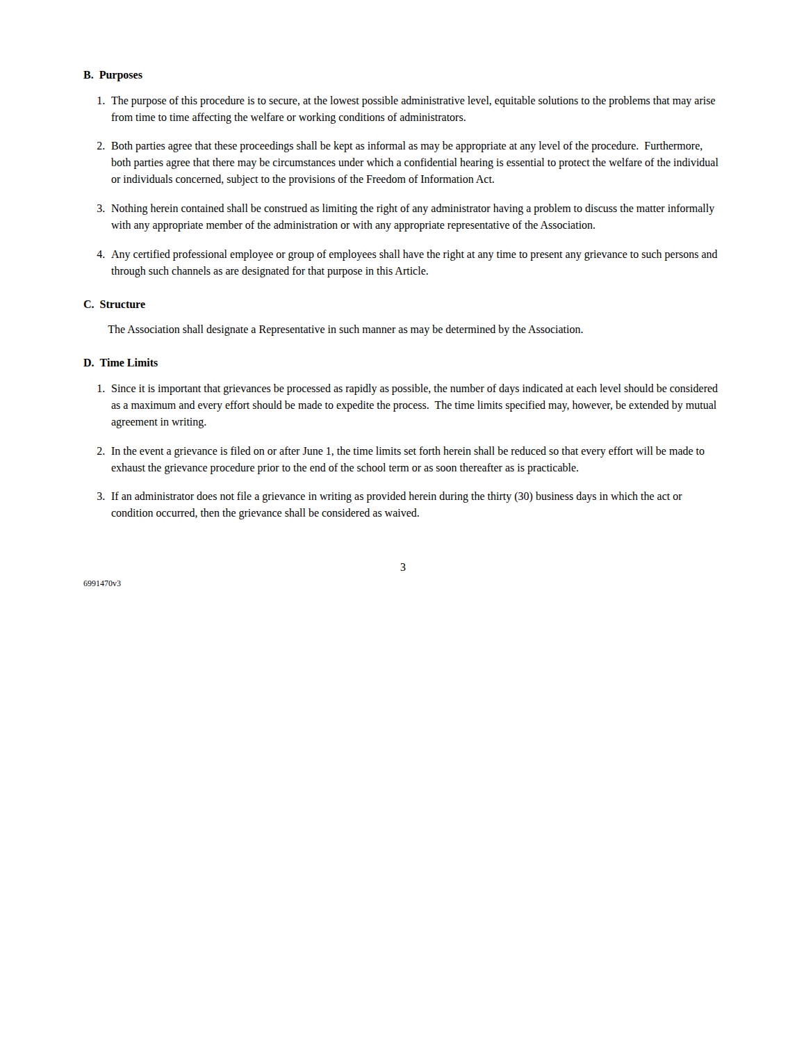B. Purposes
The purpose of this procedure is to secure, at the lowest possible administrative level, equitable solutions to the problems that may arise from time to time affecting the welfare or working conditions of administrators.
Both parties agree that these proceedings shall be kept as informal as may be appropriate at any level of the procedure. Furthermore, both parties agree that there may be circumstances under which a confidential hearing is essential to protect the welfare of the individual or individuals concerned, subject to the provisions of the Freedom of Information Act.
Nothing herein contained shall be construed as limiting the right of any administrator having a problem to discuss the matter informally with any appropriate member of the administration or with any appropriate representative of the Association.
Any certified professional employee or group of employees shall have the right at any time to present any grievance to such persons and through such channels as are designated for that purpose in this Article.
C. Structure
The Association shall designate a Representative in such manner as may be determined by the Association.
D. Time Limits
Since it is important that grievances be processed as rapidly as possible, the number of days indicated at each level should be considered as a maximum and every effort should be made to expedite the process. The time limits specified may, however, be extended by mutual agreement in writing.
In the event a grievance is filed on or after June 1, the time limits set forth herein shall be reduced so that every effort will be made to exhaust the grievance procedure prior to the end of the school term or as soon thereafter as is practicable.
If an administrator does not file a grievance in writing as provided herein during the thirty (30) business days in which the act or condition occurred, then the grievance shall be considered as waived.
3
6991470v3